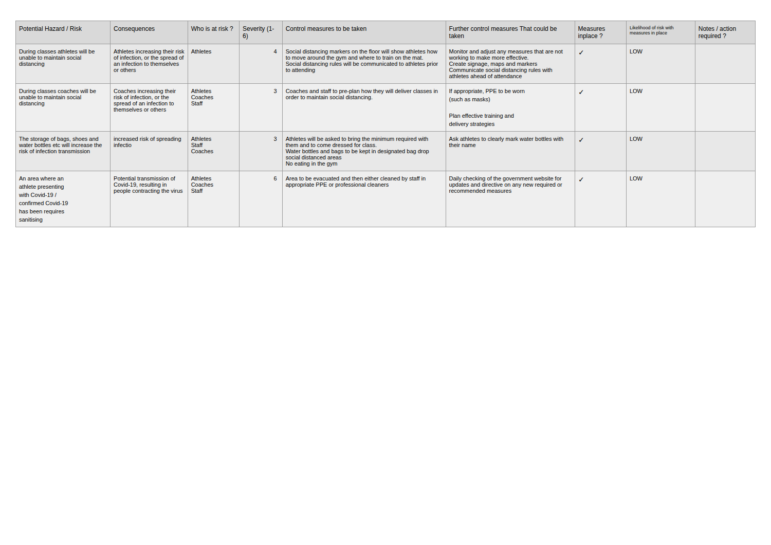| Potential Hazard / Risk | Consequences | Who is at risk ? | Severity (1-6) | Control measures to be taken | Further control measures That could be taken | Measures inplace ? | Likelihood of risk with measures in place | Notes / action required ? |
| --- | --- | --- | --- | --- | --- | --- | --- | --- |
| During classes athletes will be unable to maintain social distancing | Athletes increasing their risk of infection, or the spread of an infection to themselves or others | Athletes | 4 | Social distancing markers on the floor will show athletes how to move around the gym and where to train on the mat. Social distancing rules will be communicated to athletes prior to attending | Monitor and adjust any measures that are not working to make more effective. Create signage, maps and markers Communicate social distancing rules with athletes ahead of attendance | ✓ | LOW | |
| During classes coaches will be unable to maintain social distancing | Coaches increasing their risk of infection, or the spread of an infection to themselves or others | Athletes Coaches Staff | 3 | Coaches and staff to pre-plan how they will deliver classes in order to maintain social distancing. | If appropriate, PPE to be worn (such as masks) Plan effective training and delivery strategies | ✓ | LOW | |
| The storage of bags, shoes and water bottles etc will increase the risk of infection transmission | increased risk of spreading infectio | Athletes Staff Coaches | 3 | Athletes will be asked to bring the minimum required with them and to come dressed for class. Water bottles and bags to be kept in designated bag drop social distanced areas No eating in the gym | Ask athletes to clearly mark water bottles with their name | ✓ | LOW | |
| An area where an athlete presenting with Covid-19 / confirmed Covid-19 has been requires sanitising | Potential transmission of Covid-19, resulting in people contracting the virus | Athletes Coaches Staff | 6 | Area to be evacuated and then either cleaned by staff in appropriate PPE or professional cleaners | Daily checking of the government website for updates and directive on any new required or recommended measures | ✓ | LOW | |